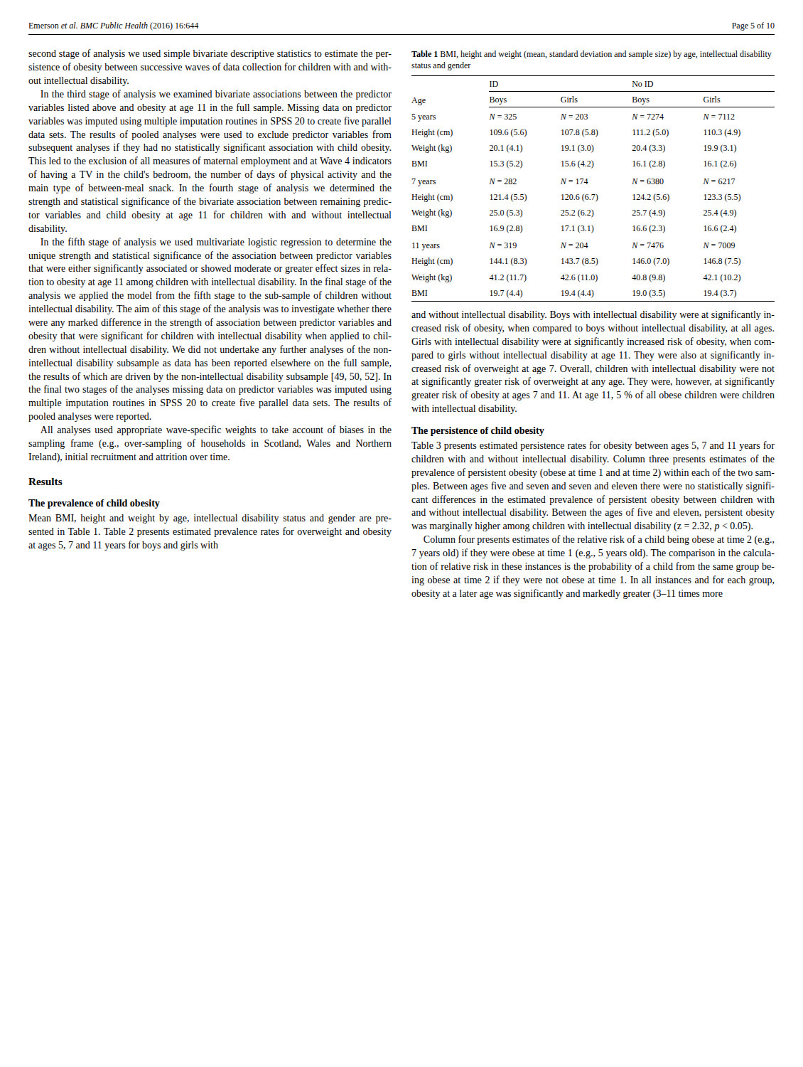Emerson et al. BMC Public Health (2016) 16:644
Page 5 of 10
second stage of analysis we used simple bivariate descriptive statistics to estimate the persistence of obesity between successive waves of data collection for children with and without intellectual disability.
In the third stage of analysis we examined bivariate associations between the predictor variables listed above and obesity at age 11 in the full sample. Missing data on predictor variables was imputed using multiple imputation routines in SPSS 20 to create five parallel data sets. The results of pooled analyses were used to exclude predictor variables from subsequent analyses if they had no statistically significant association with child obesity. This led to the exclusion of all measures of maternal employment and at Wave 4 indicators of having a TV in the child's bedroom, the number of days of physical activity and the main type of between-meal snack. In the fourth stage of analysis we determined the strength and statistical significance of the bivariate association between remaining predictor variables and child obesity at age 11 for children with and without intellectual disability.
In the fifth stage of analysis we used multivariate logistic regression to determine the unique strength and statistical significance of the association between predictor variables that were either significantly associated or showed moderate or greater effect sizes in relation to obesity at age 11 among children with intellectual disability. In the final stage of the analysis we applied the model from the fifth stage to the sub-sample of children without intellectual disability. The aim of this stage of the analysis was to investigate whether there were any marked difference in the strength of association between predictor variables and obesity that were significant for children with intellectual disability when applied to children without intellectual disability. We did not undertake any further analyses of the non-intellectual disability subsample as data has been reported elsewhere on the full sample, the results of which are driven by the non-intellectual disability subsample [49, 50, 52]. In the final two stages of the analyses missing data on predictor variables was imputed using multiple imputation routines in SPSS 20 to create five parallel data sets. The results of pooled analyses were reported.
All analyses used appropriate wave-specific weights to take account of biases in the sampling frame (e.g., over-sampling of households in Scotland, Wales and Northern Ireland), initial recruitment and attrition over time.
Results
The prevalence of child obesity
Mean BMI, height and weight by age, intellectual disability status and gender are presented in Table 1. Table 2 presents estimated prevalence rates for overweight and obesity at ages 5, 7 and 11 years for boys and girls with
Table 1 BMI, height and weight (mean, standard deviation and sample size) by age, intellectual disability status and gender
| Age | ID | No ID |
| --- | --- | --- |
| Boys | Girls | Boys | Girls |
| 5 years | N = 325 | N = 203 | N = 7274 | N = 7112 |
| Height (cm) | 109.6 (5.6) | 107.8 (5.8) | 111.2 (5.0) | 110.3 (4.9) |
| Weight (kg) | 20.1 (4.1) | 19.1 (3.0) | 20.4 (3.3) | 19.9 (3.1) |
| BMI | 15.3 (5.2) | 15.6 (4.2) | 16.1 (2.8) | 16.1 (2.6) |
| 7 years | N = 282 | N = 174 | N = 6380 | N = 6217 |
| Height (cm) | 121.4 (5.5) | 120.6 (6.7) | 124.2 (5.6) | 123.3 (5.5) |
| Weight (kg) | 25.0 (5.3) | 25.2 (6.2) | 25.7 (4.9) | 25.4 (4.9) |
| BMI | 16.9 (2.8) | 17.1 (3.1) | 16.6 (2.3) | 16.6 (2.4) |
| 11 years | N = 319 | N = 204 | N = 7476 | N = 7009 |
| Height (cm) | 144.1 (8.3) | 143.7 (8.5) | 146.0 (7.0) | 146.8 (7.5) |
| Weight (kg) | 41.2 (11.7) | 42.6 (11.0) | 40.8 (9.8) | 42.1 (10.2) |
| BMI | 19.7 (4.4) | 19.4 (4.4) | 19.0 (3.5) | 19.4 (3.7) |
and without intellectual disability. Boys with intellectual disability were at significantly increased risk of obesity, when compared to boys without intellectual disability, at all ages. Girls with intellectual disability were at significantly increased risk of obesity, when compared to girls without intellectual disability at age 11. They were also at significantly increased risk of overweight at age 7. Overall, children with intellectual disability were not at significantly greater risk of overweight at any age. They were, however, at significantly greater risk of obesity at ages 7 and 11. At age 11, 5 % of all obese children were children with intellectual disability.
The persistence of child obesity
Table 3 presents estimated persistence rates for obesity between ages 5, 7 and 11 years for children with and without intellectual disability. Column three presents estimates of the prevalence of persistent obesity (obese at time 1 and at time 2) within each of the two samples. Between ages five and seven and seven and eleven there were no statistically significant differences in the estimated prevalence of persistent obesity between children with and without intellectual disability. Between the ages of five and eleven, persistent obesity was marginally higher among children with intellectual disability (z = 2.32, p < 0.05).
Column four presents estimates of the relative risk of a child being obese at time 2 (e.g., 7 years old) if they were obese at time 1 (e.g., 5 years old). The comparison in the calculation of relative risk in these instances is the probability of a child from the same group being obese at time 2 if they were not obese at time 1. In all instances and for each group, obesity at a later age was significantly and markedly greater (3–11 times more